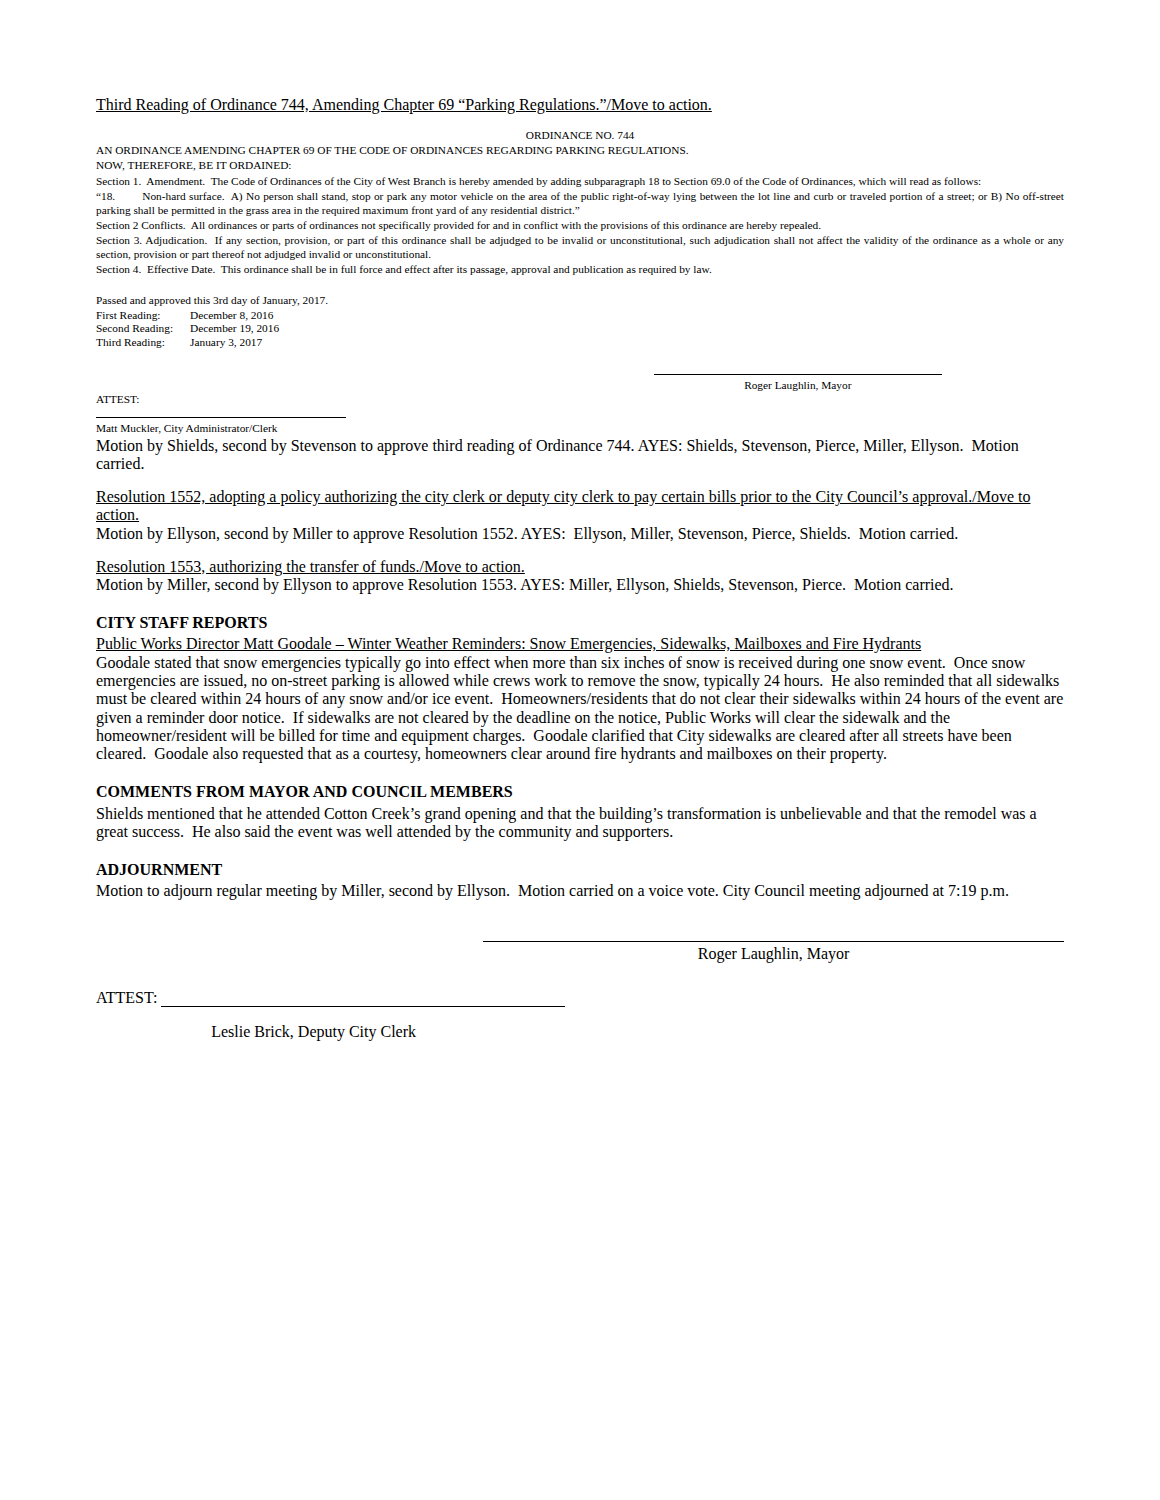Third Reading of Ordinance 744, Amending Chapter 69 “Parking Regulations.”/Move to action.
ORDINANCE NO. 744
AN ORDINANCE AMENDING CHAPTER 69 OF THE CODE OF ORDINANCES REGARDING PARKING REGULATIONS.
NOW, THEREFORE, BE IT ORDAINED:
Section 1. Amendment. The Code of Ordinances of the City of West Branch is hereby amended by adding subparagraph 18 to Section 69.0 of the Code of Ordinances, which will read as follows:
“18. Non-hard surface. A) No person shall stand, stop or park any motor vehicle on the area of the public right-of-way lying between the lot line and curb or traveled portion of a street; or B) No off-street parking shall be permitted in the grass area in the required maximum front yard of any residential district.”
Section 2 Conflicts. All ordinances or parts of ordinances not specifically provided for and in conflict with the provisions of this ordinance are hereby repealed.
Section 3. Adjudication. If any section, provision, or part of this ordinance shall be adjudged to be invalid or unconstitutional, such adjudication shall not affect the validity of the ordinance as a whole or any section, provision or part thereof not adjudged invalid or unconstitutional.
Section 4. Effective Date. This ordinance shall be in full force and effect after its passage, approval and publication as required by law.
Passed and approved this 3rd day of January, 2017.
| First Reading: | December 8, 2016 |
| Second Reading: | December 19, 2016 |
| Third Reading: | January 3, 2017 |
Roger Laughlin, Mayor
ATTEST:
Matt Muckler, City Administrator/Clerk
Motion by Shields, second by Stevenson to approve third reading of Ordinance 744. AYES: Shields, Stevenson, Pierce, Miller, Ellyson. Motion carried.
Resolution 1552, adopting a policy authorizing the city clerk or deputy city clerk to pay certain bills prior to the City Council’s approval./Move to action.
Motion by Ellyson, second by Miller to approve Resolution 1552. AYES: Ellyson, Miller, Stevenson, Pierce, Shields. Motion carried.
Resolution 1553, authorizing the transfer of funds./Move to action.
Motion by Miller, second by Ellyson to approve Resolution 1553. AYES: Miller, Ellyson, Shields, Stevenson, Pierce. Motion carried.
CITY STAFF REPORTS
Public Works Director Matt Goodale – Winter Weather Reminders: Snow Emergencies, Sidewalks, Mailboxes and Fire Hydrants
Goodale stated that snow emergencies typically go into effect when more than six inches of snow is received during one snow event. Once snow emergencies are issued, no on-street parking is allowed while crews work to remove the snow, typically 24 hours. He also reminded that all sidewalks must be cleared within 24 hours of any snow and/or ice event. Homeowners/residents that do not clear their sidewalks within 24 hours of the event are given a reminder door notice. If sidewalks are not cleared by the deadline on the notice, Public Works will clear the sidewalk and the homeowner/resident will be billed for time and equipment charges. Goodale clarified that City sidewalks are cleared after all streets have been cleared. Goodale also requested that as a courtesy, homeowners clear around fire hydrants and mailboxes on their property.
COMMENTS FROM MAYOR AND COUNCIL MEMBERS
Shields mentioned that he attended Cotton Creek’s grand opening and that the building’s transformation is unbelievable and that the remodel was a great success. He also said the event was well attended by the community and supporters.
ADJOURNMENT
Motion to adjourn regular meeting by Miller, second by Ellyson. Motion carried on a voice vote. City Council meeting adjourned at 7:19 p.m.
Roger Laughlin, Mayor
ATTEST:
Leslie Brick, Deputy City Clerk